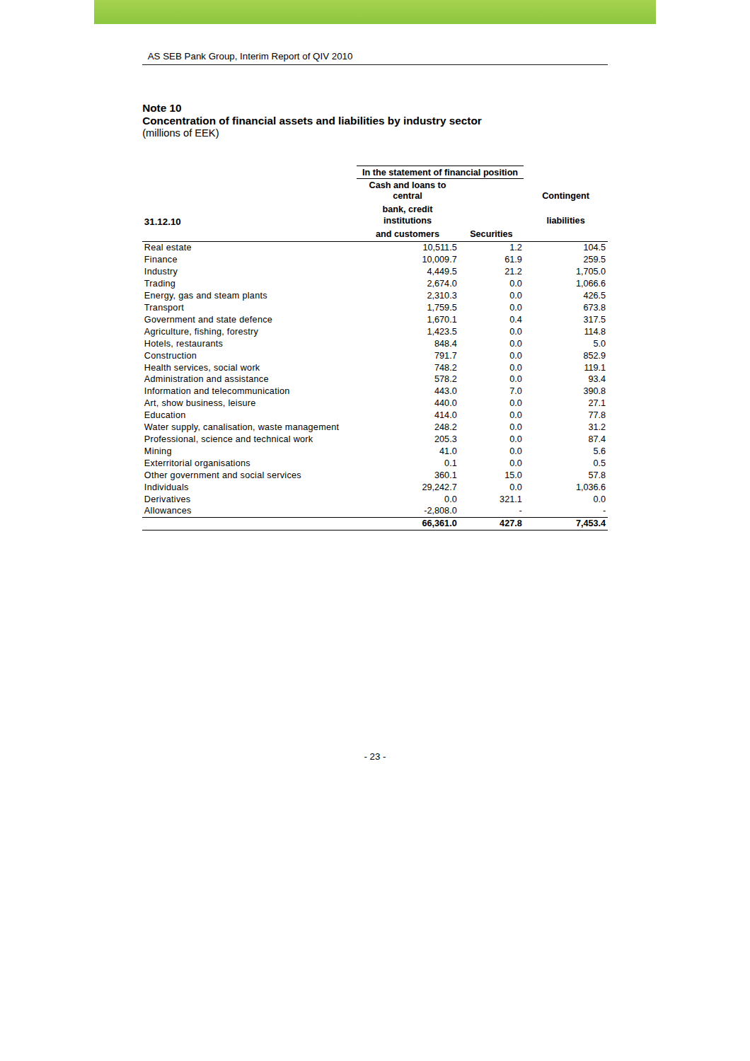AS SEB Pank Group, Interim Report of QIV 2010
Note 10
Concentration of financial assets and liabilities by industry sector
(millions of EEK)
| | In the statement of financial position | |
| | Cash and loans to central | | Contingent |
| 31.12.10 | bank, credit institutions | | liabilities |
| | and customers | Securities | |
| Real estate | 10,511.5 | 1.2 | 104.5 |
| Finance | 10,009.7 | 61.9 | 259.5 |
| Industry | 4,449.5 | 21.2 | 1,705.0 |
| Trading | 2,674.0 | 0.0 | 1,066.6 |
| Energy, gas and steam plants | 2,310.3 | 0.0 | 426.5 |
| Transport | 1,759.5 | 0.0 | 673.8 |
| Government and state defence | 1,670.1 | 0.4 | 317.5 |
| Agriculture, fishing, forestry | 1,423.5 | 0.0 | 114.8 |
| Hotels, restaurants | 848.4 | 0.0 | 5.0 |
| Construction | 791.7 | 0.0 | 852.9 |
| Health services, social work | 748.2 | 0.0 | 119.1 |
| Administration and assistance | 578.2 | 0.0 | 93.4 |
| Information and telecommunication | 443.0 | 7.0 | 390.8 |
| Art, show business, leisure | 440.0 | 0.0 | 27.1 |
| Education | 414.0 | 0.0 | 77.8 |
| Water supply, canalisation, waste management | 248.2 | 0.0 | 31.2 |
| Professional, science and technical work | 205.3 | 0.0 | 87.4 |
| Mining | 41.0 | 0.0 | 5.6 |
| Exterritorial organisations | 0.1 | 0.0 | 0.5 |
| Other government and social services | 360.1 | 15.0 | 57.8 |
| Individuals | 29,242.7 | 0.0 | 1,036.6 |
| Derivatives | 0.0 | 321.1 | 0.0 |
| Allowances | -2,808.0 | - | - |
| | 66,361.0 | 427.8 | 7,453.4 |
- 23 -